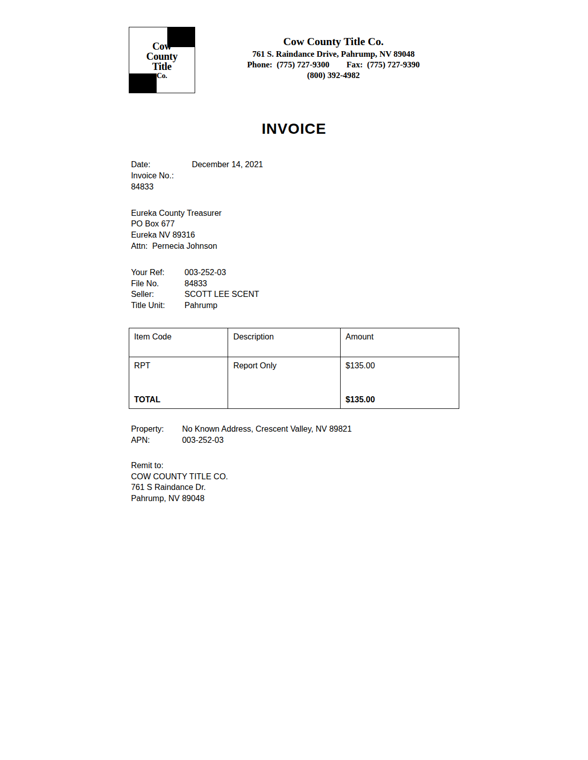Cow County Title Co.
Cow County Title Co.
761 S. Raindance Drive, Pahrump, NV 89048
Phone: (775) 727-9300 Fax: (775) 727-9390
(800) 392-4982
INVOICE
Date:
December 14, 2021
Invoice No.: 84833
Eureka County Treasurer
PO Box 677
Eureka NV 89316
Attn: Pernecia Johnson
Your Ref:
003-252-03
File No.
84833
Seller:
SCOTT LEE SCENT
Title Unit:
Pahrump
| Item Code | Description | Amount |
| --- | --- | --- |
| RPT | Report Only | $135.00 |
| TOTAL | | $135.00 |
Property:
No Known Address, Crescent Valley, NV 89821
APN:
003-252-03
Remit to:
COW COUNTY TITLE CO.
761 S Raindance Dr.
Pahrump, NV 89048